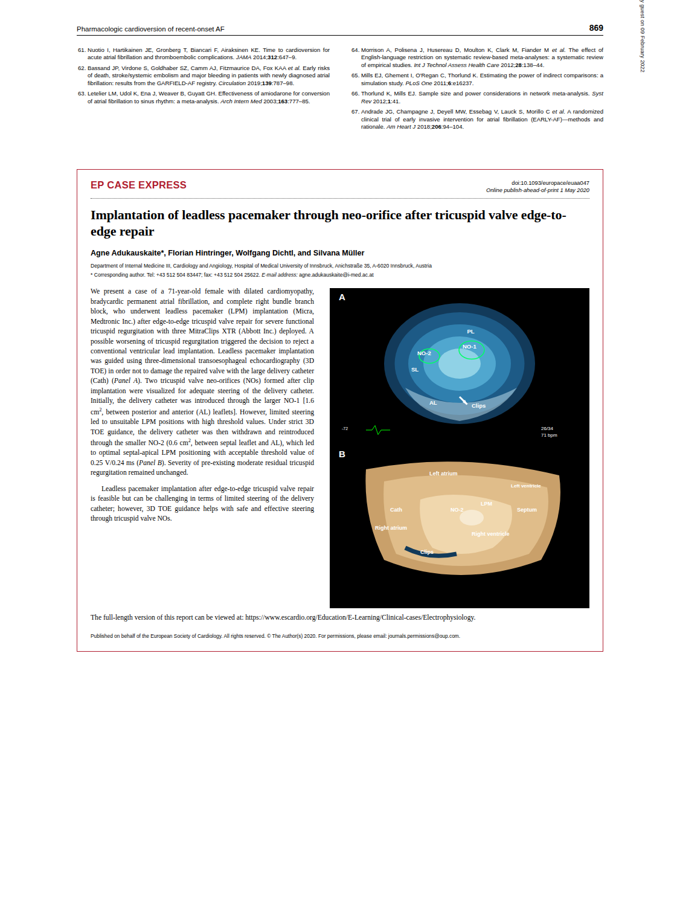Downloaded from https://academic.oup.com/europace/article/22/6/854/5807904 by guest on 09 February 2022
Pharmacologic cardioversion of recent-onset AF
869
Nuotio I, Hartikainen JE, Gronberg T, Biancari F, Airaksinen KE. Time to cardioversion for acute atrial fibrillation and thromboembolic complications. JAMA 2014;312:647–9.
Bassand JP, Virdone S, Goldhaber SZ, Camm AJ, Fitzmaurice DA, Fox KAA et al. Early risks of death, stroke/systemic embolism and major bleeding in patients with newly diagnosed atrial fibrillation: results from the GARFIELD-AF registry. Circulation 2019;139:787–98.
Letelier LM, Udol K, Ena J, Weaver B, Guyatt GH. Effectiveness of amiodarone for conversion of atrial fibrillation to sinus rhythm: a meta-analysis. Arch Intern Med 2003;163:777–85.
Morrison A, Polisena J, Husereau D, Moulton K, Clark M, Fiander M et al. The effect of English-language restriction on systematic review-based meta-analyses: a systematic review of empirical studies. Int J Technol Assess Health Care 2012;28:138–44.
Mills EJ, Ghement I, O'Regan C, Thorlund K. Estimating the power of indirect comparisons: a simulation study. PLoS One 2011;6:e16237.
Thorlund K, Mills EJ. Sample size and power considerations in network meta-analysis. Syst Rev 2012;1:41.
Andrade JG, Champagne J, Deyell MW, Essebag V, Lauck S, Morillo C et al. A randomized clinical trial of early invasive intervention for atrial fibrillation (EARLY-AF)—methods and rationale. Am Heart J 2018;206:94–104.
EP CASE EXPRESS
doi:10.1093/europace/euaa047
Online publish-ahead-of-print 1 May 2020
Implantation of leadless pacemaker through neo-orifice after tricuspid valve edge-to-edge repair
Agne Adukauskaite*, Florian Hintringer, Wolfgang Dichtl, and Silvana Müller
Department of Internal Medicine III, Cardiology and Angiology, Hospital of Medical University of Innsbruck, Anichstraße 35, A-6020 Innsbruck, Austria
* Corresponding author. Tel: +43 512 504 83447; fax: +43 512 504 25622. E-mail address: agne.adukauskaite@i-med.ac.at
We present a case of a 71-year-old female with dilated cardiomyopathy, bradycardic permanent atrial fibrillation, and complete right bundle branch block, who underwent leadless pacemaker (LPM) implantation (Micra, Medtronic Inc.) after edge-to-edge tricuspid valve repair for severe functional tricuspid regurgitation with three MitraClips XTR (Abbott Inc.) deployed. A possible worsening of tricuspid regurgitation triggered the decision to reject a conventional ventricular lead implantation. Leadless pacemaker implantation was guided using three-dimensional transoesophageal echocardiography (3D TOE) in order not to damage the repaired valve with the large delivery catheter (Cath) (Panel A). Two tricuspid valve neo-orifices (NOs) formed after clip implantation were visualized for adequate steering of the delivery catheter. Initially, the delivery catheter was introduced through the larger NO-1 [1.6 cm2, between posterior and anterior (AL) leaflets]. However, limited steering led to unsuitable LPM positions with high threshold values. Under strict 3D TOE guidance, the delivery catheter was then withdrawn and reintroduced through the smaller NO-2 (0.6 cm2, between septal leaflet and AL), which led to optimal septal-apical LPM positioning with acceptable threshold value of 0.25 V/0.24 ms (Panel B). Severity of pre-existing moderate residual tricuspid regurgitation remained unchanged.
Leadless pacemaker implantation after edge-to-edge tricuspid valve repair is feasible but can be challenging in terms of limited steering of the delivery catheter; however, 3D TOE guidance helps with safe and effective steering through tricuspid valve NOs.
The full-length version of this report can be viewed at: https://www.escardio.org/Education/E-Learning/Clinical-cases/Electrophysiology.
Published on behalf of the European Society of Cardiology. All rights reserved. © The Author(s) 2020. For permissions, please email: journals.permissions@oup.com.